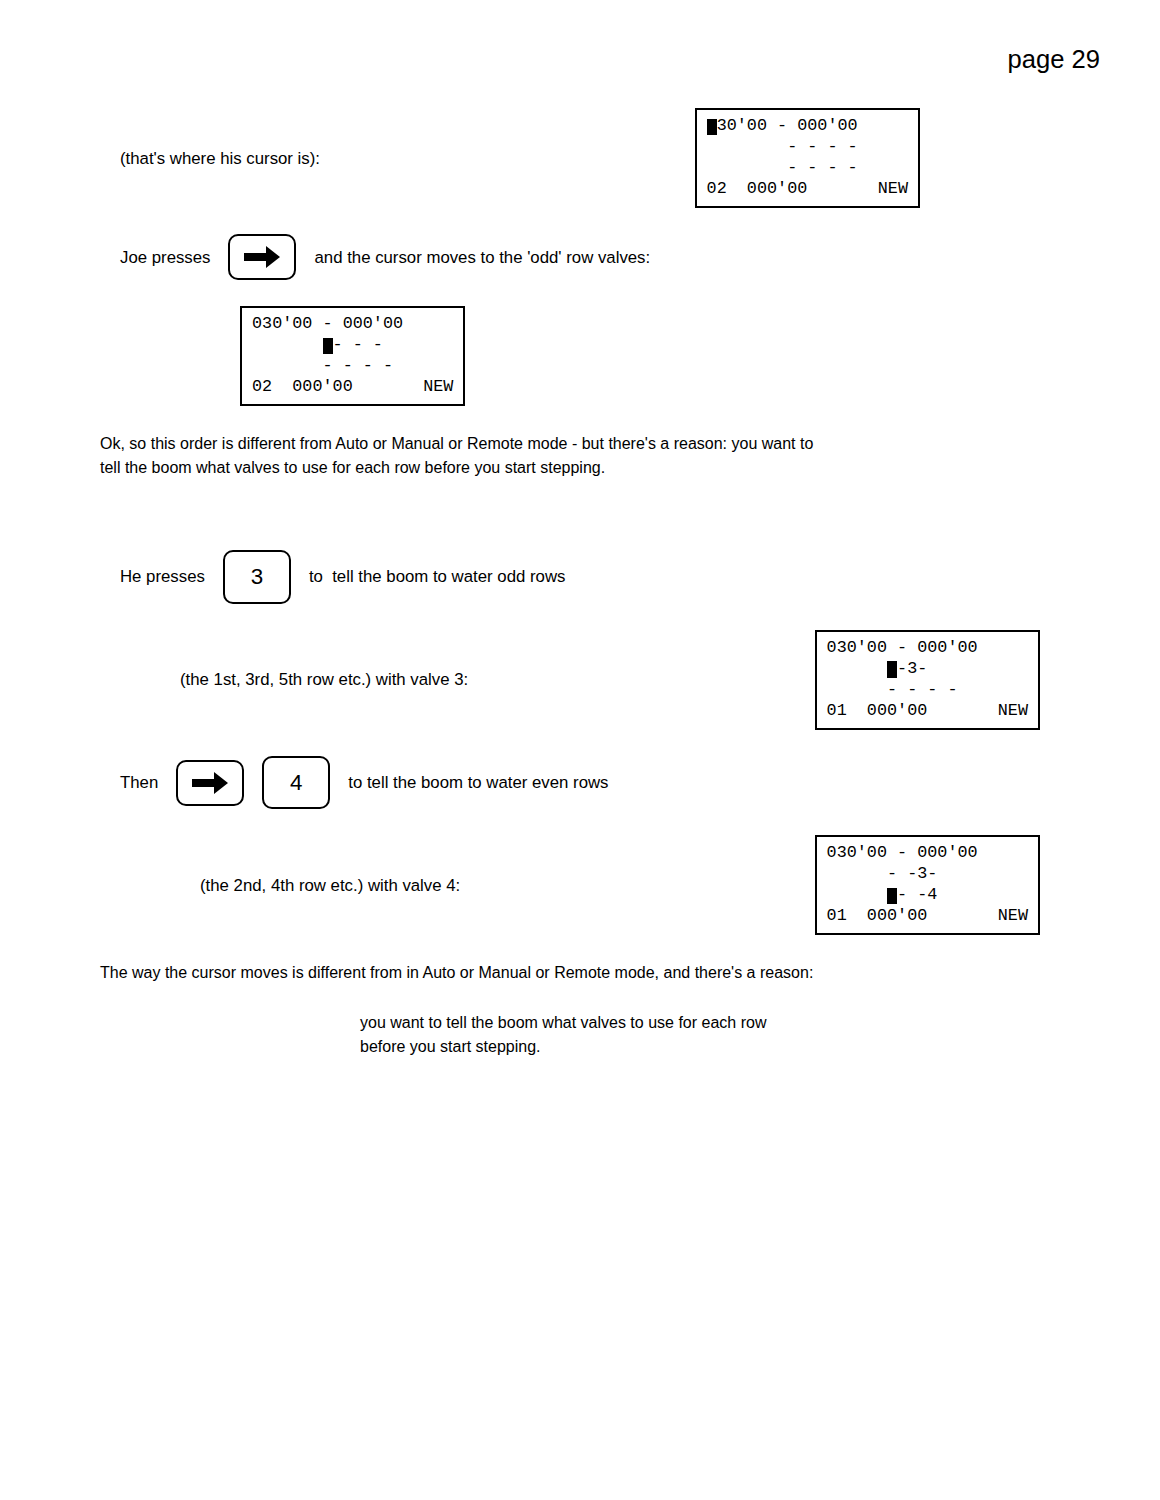page 29
(that's where his cursor is):
30'00 - 000'00 - - - - - - - - 02 000'00 NEW
Joe presses
and the cursor moves to the 'odd' row valves:
030'00 - 000'00 - - - - - - - 02 000'00 NEW
Ok, so this order is different from Auto or Manual or Remote mode - but there's a reason: you want to tell the boom what valves to use for each row before you start stepping.
He presses
3
to tell the boom to water odd rows
(the 1st, 3rd, 5th row etc.) with valve 3:
030'00 - 000'00 -3- - - - - 01 000'00 NEW
Then
4
to tell the boom to water even rows
(the 2nd, 4th row etc.) with valve 4:
030'00 - 000'00 - -3- - -4 01 000'00 NEW
The way the cursor moves is different from in Auto or Manual or Remote mode, and there's a reason:
you want to tell the boom what valves to use for each row before you start stepping.